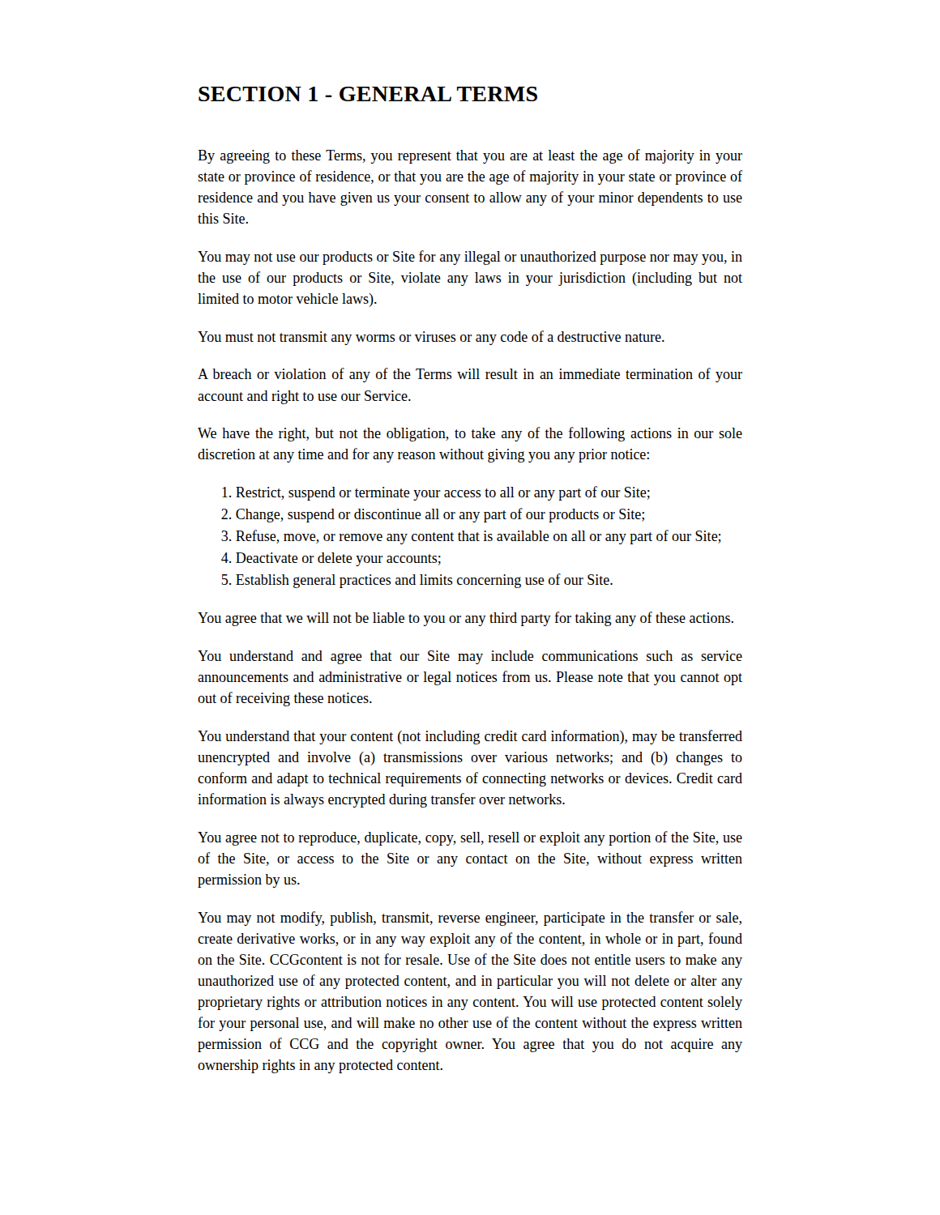SECTION 1 - GENERAL TERMS
By agreeing to these Terms, you represent that you are at least the age of majority in your state or province of residence, or that you are the age of majority in your state or province of residence and you have given us your consent to allow any of your minor dependents to use this Site.
You may not use our products or Site for any illegal or unauthorized purpose nor may you, in the use of our products or Site, violate any laws in your jurisdiction (including but not limited to motor vehicle laws).
You must not transmit any worms or viruses or any code of a destructive nature.
A breach or violation of any of the Terms will result in an immediate termination of your account and right to use our Service.
We have the right, but not the obligation, to take any of the following actions in our sole discretion at any time and for any reason without giving you any prior notice:
Restrict, suspend or terminate your access to all or any part of our Site;
Change, suspend or discontinue all or any part of our products or Site;
Refuse, move, or remove any content that is available on all or any part of our Site;
Deactivate or delete your accounts;
Establish general practices and limits concerning use of our Site.
You agree that we will not be liable to you or any third party for taking any of these actions.
You understand and agree that our Site may include communications such as service announcements and administrative or legal notices from us. Please note that you cannot opt out of receiving these notices.
You understand that your content (not including credit card information), may be transferred unencrypted and involve (a) transmissions over various networks; and (b) changes to conform and adapt to technical requirements of connecting networks or devices. Credit card information is always encrypted during transfer over networks.
You agree not to reproduce, duplicate, copy, sell, resell or exploit any portion of the Site, use of the Site, or access to the Site or any contact on the Site, without express written permission by us.
You may not modify, publish, transmit, reverse engineer, participate in the transfer or sale, create derivative works, or in any way exploit any of the content, in whole or in part, found on the Site. CCGcontent is not for resale. Use of the Site does not entitle users to make any unauthorized use of any protected content, and in particular you will not delete or alter any proprietary rights or attribution notices in any content. You will use protected content solely for your personal use, and will make no other use of the content without the express written permission of CCG and the copyright owner. You agree that you do not acquire any ownership rights in any protected content.